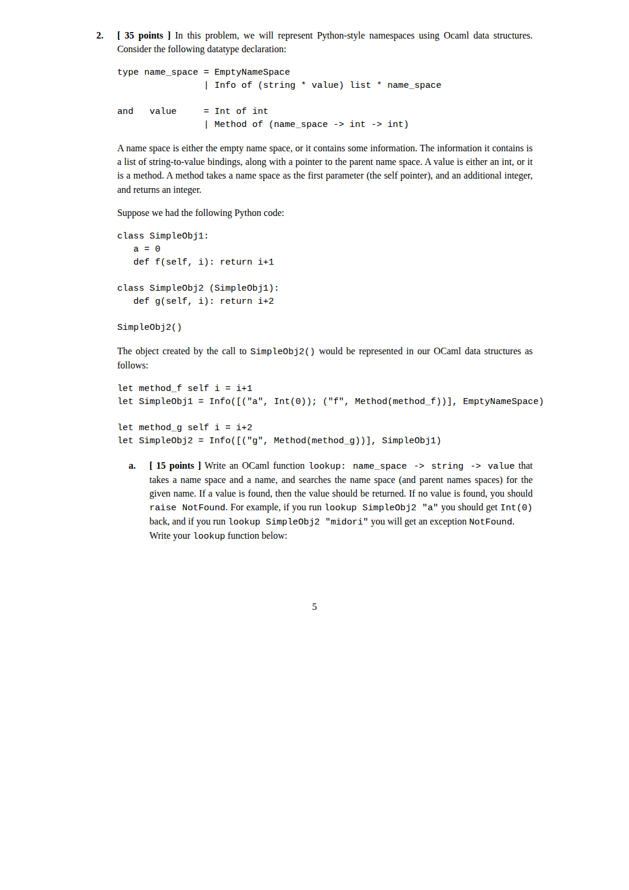2.
[ 35 points ] In this problem, we will represent Python-style namespaces using Ocaml data structures. Consider the following datatype declaration:
type name_space = EmptyNameSpace
                | Info of (string * value) list * name_space

and   value     = Int of int
                | Method of (name_space -> int -> int)
A name space is either the empty name space, or it contains some information. The information it contains is a list of string-to-value bindings, along with a pointer to the parent name space. A value is either an int, or it is a method. A method takes a name space as the first parameter (the self pointer), and an additional integer, and returns an integer.
Suppose we had the following Python code:
class SimpleObj1:
   a = 0
   def f(self, i): return i+1

class SimpleObj2 (SimpleObj1):
   def g(self, i): return i+2

SimpleObj2()
The object created by the call to SimpleObj2() would be represented in our OCaml data structures as follows:
let method_f self i = i+1
let SimpleObj1 = Info([("a", Int(0)); ("f", Method(method_f))], EmptyNameSpace)

let method_g self i = i+2
let SimpleObj2 = Info([("g", Method(method_g))], SimpleObj1)
a. [ 15 points ] Write an OCaml function lookup: name_space -> string -> value that takes a name space and a name, and searches the name space (and parent names spaces) for the given name. If a value is found, then the value should be returned. If no value is found, you should raise NotFound. For example, if you run lookup SimpleObj2 "a" you should get Int(0) back, and if you run lookup SimpleObj2 "midori" you will get an exception NotFound.
Write your lookup function below:
5